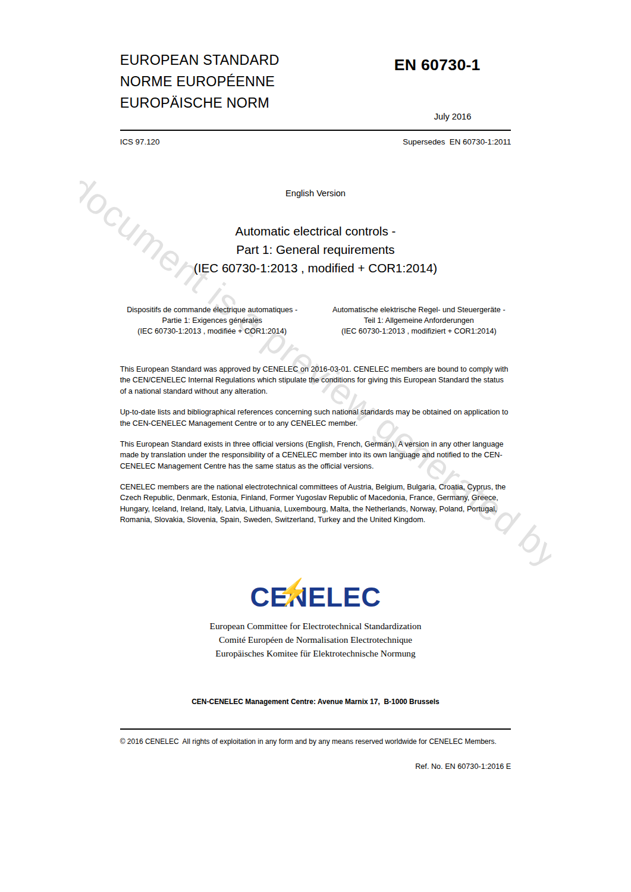This document is a preview generated by EVS
EUROPEAN STANDARD
NORME EUROPÉENNE
EUROPÄISCHE NORM
EN 60730-1
July 2016
ICS 97.120
Supersedes EN 60730-1:2011
English Version
Automatic electrical controls -
Part 1: General requirements
(IEC 60730-1:2013 , modified + COR1:2014)
Dispositifs de commande électrique automatiques -
Partie 1: Exigences générales
(IEC 60730-1:2013 , modifiée + COR1:2014)
Automatische elektrische Regel- und Steuergeräte -
Teil 1: Allgemeine Anforderungen
(IEC 60730-1:2013 , modifiziert + COR1:2014)
This European Standard was approved by CENELEC on 2016-03-01. CENELEC members are bound to comply with the CEN/CENELEC Internal Regulations which stipulate the conditions for giving this European Standard the status of a national standard without any alteration.
Up-to-date lists and bibliographical references concerning such national standards may be obtained on application to the CEN-CENELEC Management Centre or to any CENELEC member.
This European Standard exists in three official versions (English, French, German). A version in any other language made by translation under the responsibility of a CENELEC member into its own language and notified to the CEN-CENELEC Management Centre has the same status as the official versions.
CENELEC members are the national electrotechnical committees of Austria, Belgium, Bulgaria, Croatia, Cyprus, the Czech Republic, Denmark, Estonia, Finland, Former Yugoslav Republic of Macedonia, France, Germany, Greece, Hungary, Iceland, Ireland, Italy, Latvia, Lithuania, Luxembourg, Malta, the Netherlands, Norway, Poland, Portugal, Romania, Slovakia, Slovenia, Spain, Sweden, Switzerland, Turkey and the United Kingdom.
CENELEC⚡
European Committee for Electrotechnical Standardization
Comité Européen de Normalisation Electrotechnique
Europäisches Komitee für Elektrotechnische Normung
CEN-CENELEC Management Centre: Avenue Marnix 17, B-1000 Brussels
© 2016 CENELEC All rights of exploitation in any form and by any means reserved worldwide for CENELEC Members.
Ref. No. EN 60730-1:2016 E